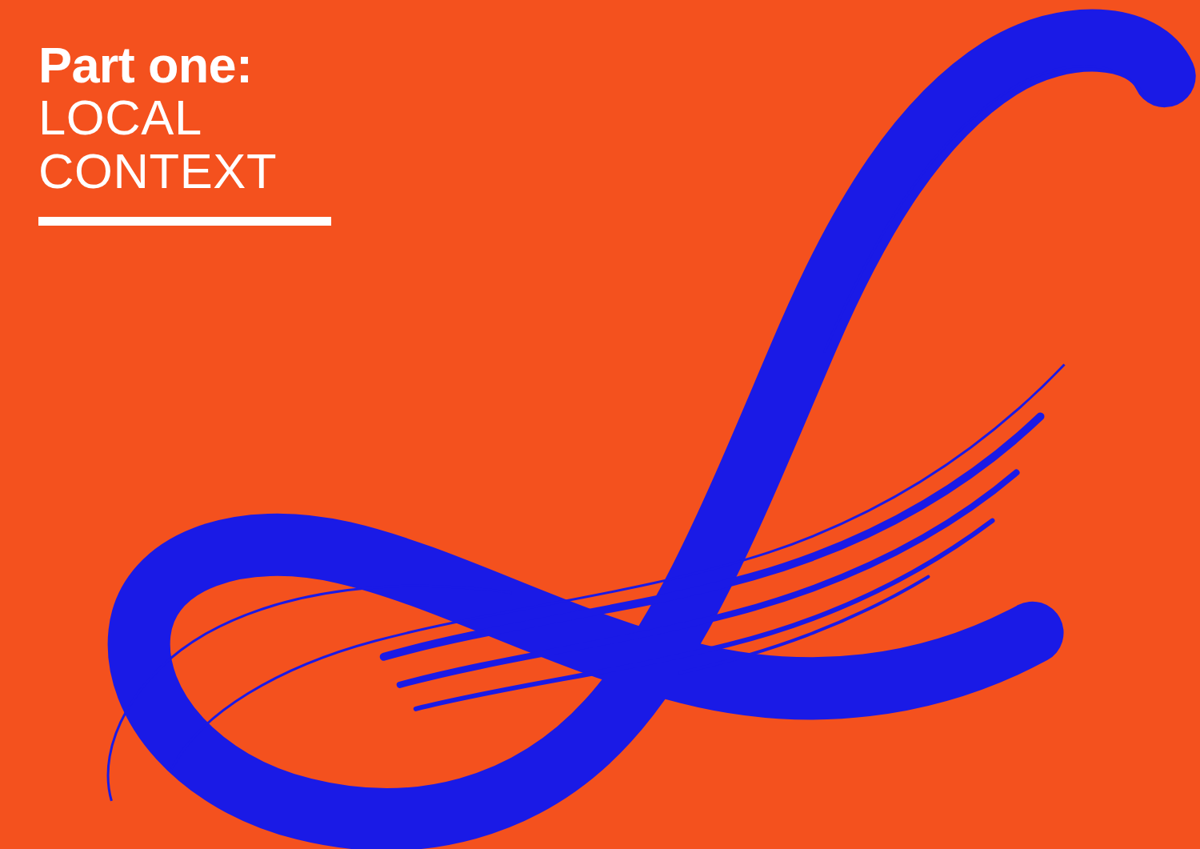Part one:
Local
Context